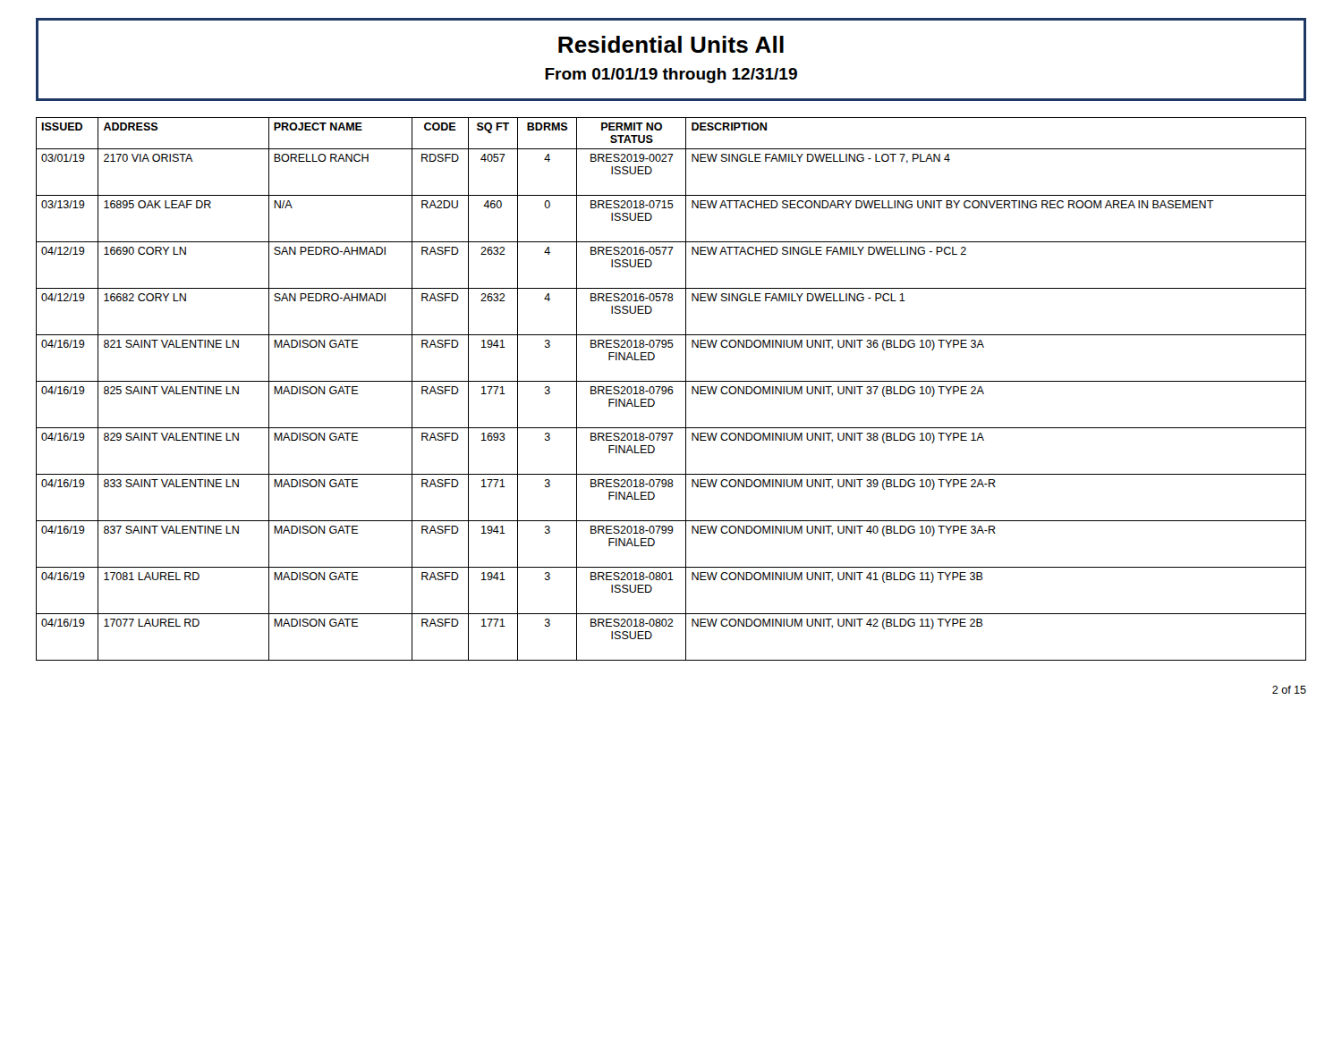Residential Units All
From 01/01/19 through 12/31/19
| ISSUED | ADDRESS | PROJECT NAME | CODE | SQ FT | BDRMS | PERMIT NO STATUS | DESCRIPTION |
| --- | --- | --- | --- | --- | --- | --- | --- |
| 03/01/19 | 2170 VIA ORISTA | BORELLO RANCH | RDSFD | 4057 | 4 | BRES2019-0027 ISSUED | NEW SINGLE FAMILY DWELLING - LOT 7, PLAN 4 |
| 03/13/19 | 16895 OAK LEAF DR | N/A | RA2DU | 460 | 0 | BRES2018-0715 ISSUED | NEW ATTACHED SECONDARY DWELLING UNIT BY CONVERTING REC ROOM AREA IN BASEMENT |
| 04/12/19 | 16690 CORY LN | SAN PEDRO-AHMADI | RASFD | 2632 | 4 | BRES2016-0577 ISSUED | NEW ATTACHED SINGLE FAMILY DWELLING - PCL 2 |
| 04/12/19 | 16682 CORY LN | SAN PEDRO-AHMADI | RASFD | 2632 | 4 | BRES2016-0578 ISSUED | NEW SINGLE FAMILY DWELLING - PCL 1 |
| 04/16/19 | 821 SAINT VALENTINE LN | MADISON GATE | RASFD | 1941 | 3 | BRES2018-0795 FINALED | NEW CONDOMINIUM UNIT, UNIT 36 (BLDG 10) TYPE 3A |
| 04/16/19 | 825 SAINT VALENTINE LN | MADISON GATE | RASFD | 1771 | 3 | BRES2018-0796 FINALED | NEW CONDOMINIUM UNIT, UNIT 37 (BLDG 10) TYPE 2A |
| 04/16/19 | 829 SAINT VALENTINE LN | MADISON GATE | RASFD | 1693 | 3 | BRES2018-0797 FINALED | NEW CONDOMINIUM UNIT, UNIT 38 (BLDG 10) TYPE 1A |
| 04/16/19 | 833 SAINT VALENTINE LN | MADISON GATE | RASFD | 1771 | 3 | BRES2018-0798 FINALED | NEW CONDOMINIUM UNIT, UNIT 39 (BLDG 10) TYPE 2A-R |
| 04/16/19 | 837 SAINT VALENTINE LN | MADISON GATE | RASFD | 1941 | 3 | BRES2018-0799 FINALED | NEW CONDOMINIUM UNIT, UNIT 40 (BLDG 10) TYPE 3A-R |
| 04/16/19 | 17081 LAUREL RD | MADISON GATE | RASFD | 1941 | 3 | BRES2018-0801 ISSUED | NEW CONDOMINIUM UNIT, UNIT 41 (BLDG 11) TYPE 3B |
| 04/16/19 | 17077 LAUREL RD | MADISON GATE | RASFD | 1771 | 3 | BRES2018-0802 ISSUED | NEW CONDOMINIUM UNIT, UNIT 42 (BLDG 11) TYPE 2B |
2 of 15